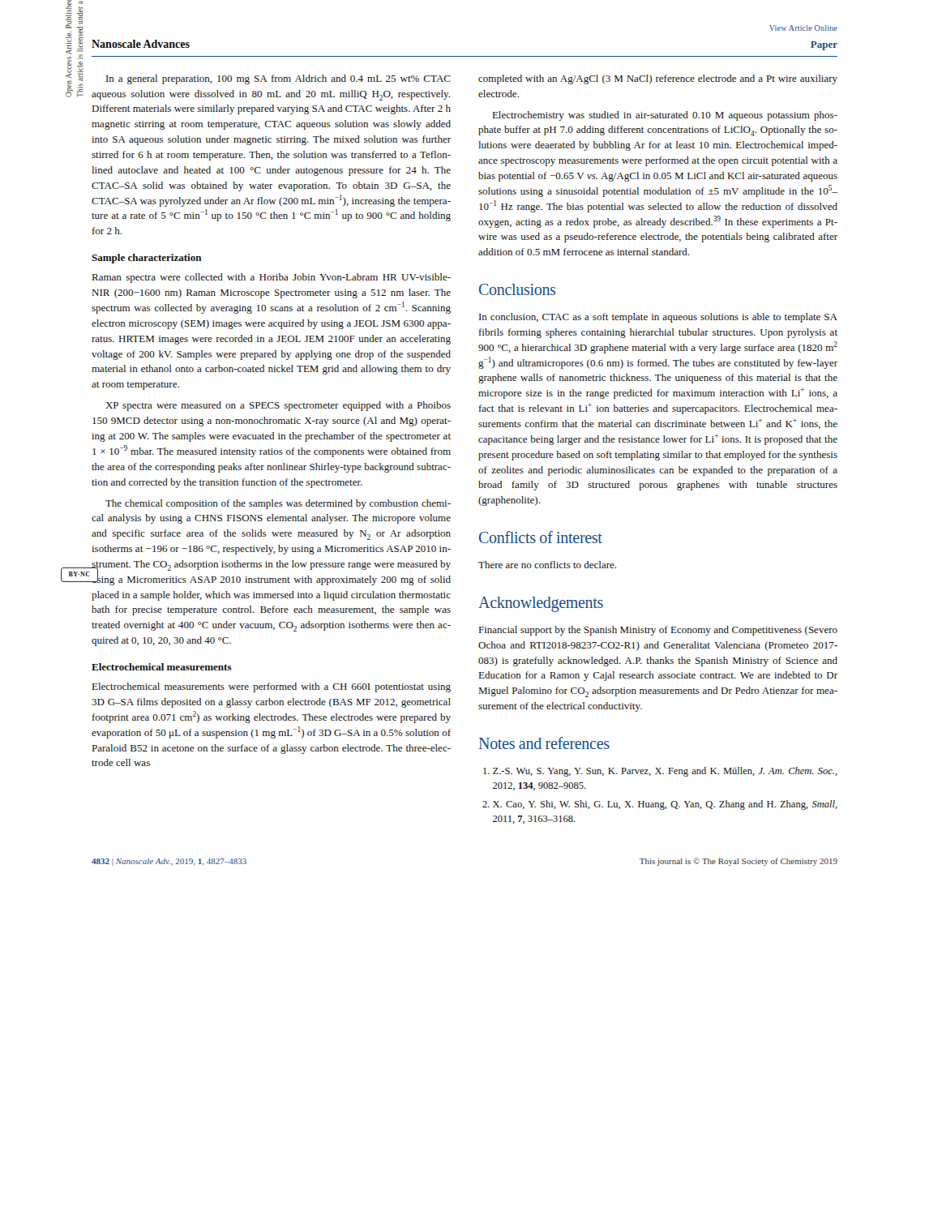View Article Online
Nanoscale Advances
Paper
Open Access Article. Published on 21 October 2019. Downloaded on 12/5/2019 12:15:30 PM.
This article is licensed under a Creative Commons Attribution-NonCommercial 3.0 Unported Licence.
BY-NC
In a general preparation, 100 mg SA from Aldrich and 0.4 mL 25 wt% CTAC aqueous solution were dissolved in 80 mL and 20 mL milliQ H2O, respectively. Different materials were similarly prepared varying SA and CTAC weights. After 2 h magnetic stirring at room temperature, CTAC aqueous solution was slowly added into SA aqueous solution under magnetic stirring. The mixed solution was further stirred for 6 h at room temperature. Then, the solution was transferred to a Teflon-lined autoclave and heated at 100 °C under autogenous pressure for 24 h. The CTAC–SA solid was obtained by water evaporation. To obtain 3D G–SA, the CTAC–SA was pyrolyzed under an Ar flow (200 mL min−1), increasing the temperature at a rate of 5 °C min−1 up to 150 °C then 1 °C min−1 up to 900 °C and holding for 2 h.
Sample characterization
Raman spectra were collected with a Horiba Jobin Yvon-Labram HR UV-visible-NIR (200−1600 nm) Raman Microscope Spectrometer using a 512 nm laser. The spectrum was collected by averaging 10 scans at a resolution of 2 cm−1. Scanning electron microscopy (SEM) images were acquired by using a JEOL JSM 6300 apparatus. HRTEM images were recorded in a JEOL JEM 2100F under an accelerating voltage of 200 kV. Samples were prepared by applying one drop of the suspended material in ethanol onto a carbon-coated nickel TEM grid and allowing them to dry at room temperature.
XP spectra were measured on a SPECS spectrometer equipped with a Phoibos 150 9MCD detector using a non-monochromatic X-ray source (Al and Mg) operating at 200 W. The samples were evacuated in the prechamber of the spectrometer at 1 × 10−9 mbar. The measured intensity ratios of the components were obtained from the area of the corresponding peaks after nonlinear Shirley-type background subtraction and corrected by the transition function of the spectrometer.
The chemical composition of the samples was determined by combustion chemical analysis by using a CHNS FISONS elemental analyser. The micropore volume and specific surface area of the solids were measured by N2 or Ar adsorption isotherms at −196 or −186 °C, respectively, by using a Micromeritics ASAP 2010 instrument. The CO2 adsorption isotherms in the low pressure range were measured by using a Micromeritics ASAP 2010 instrument with approximately 200 mg of solid placed in a sample holder, which was immersed into a liquid circulation thermostatic bath for precise temperature control. Before each measurement, the sample was treated overnight at 400 °C under vacuum, CO2 adsorption isotherms were then acquired at 0, 10, 20, 30 and 40 °C.
Electrochemical measurements
Electrochemical measurements were performed with a CH 660I potentiostat using 3D G–SA films deposited on a glassy carbon electrode (BAS MF 2012, geometrical footprint area 0.071 cm2) as working electrodes. These electrodes were prepared by evaporation of 50 μL of a suspension (1 mg mL−1) of 3D G–SA in a 0.5% solution of Paraloid B52 in acetone on the surface of a glassy carbon electrode. The three-electrode cell was
completed with an Ag/AgCl (3 M NaCl) reference electrode and a Pt wire auxiliary electrode.
Electrochemistry was studied in air-saturated 0.10 M aqueous potassium phosphate buffer at pH 7.0 adding different concentrations of LiClO4. Optionally the solutions were deaerated by bubbling Ar for at least 10 min. Electrochemical impedance spectroscopy measurements were performed at the open circuit potential with a bias potential of −0.65 V vs. Ag/AgCl in 0.05 M LiCl and KCl air-saturated aqueous solutions using a sinusoidal potential modulation of ±5 mV amplitude in the 105–10−1 Hz range. The bias potential was selected to allow the reduction of dissolved oxygen, acting as a redox probe, as already described.39 In these experiments a Pt-wire was used as a pseudo-reference electrode, the potentials being calibrated after addition of 0.5 mM ferrocene as internal standard.
Conclusions
In conclusion, CTAC as a soft template in aqueous solutions is able to template SA fibrils forming spheres containing hierarchial tubular structures. Upon pyrolysis at 900 °C, a hierarchical 3D graphene material with a very large surface area (1820 m2 g−1) and ultramicropores (0.6 nm) is formed. The tubes are constituted by few-layer graphene walls of nanometric thickness. The uniqueness of this material is that the micropore size is in the range predicted for maximum interaction with Li+ ions, a fact that is relevant in Li+ ion batteries and supercapacitors. Electrochemical measurements confirm that the material can discriminate between Li+ and K+ ions, the capacitance being larger and the resistance lower for Li+ ions. It is proposed that the present procedure based on soft templating similar to that employed for the synthesis of zeolites and periodic aluminosilicates can be expanded to the preparation of a broad family of 3D structured porous graphenes with tunable structures (graphenolite).
Conflicts of interest
There are no conflicts to declare.
Acknowledgements
Financial support by the Spanish Ministry of Economy and Competitiveness (Severo Ochoa and RTI2018-98237-CO2-R1) and Generalitat Valenciana (Prometeo 2017-083) is gratefully acknowledged. A.P. thanks the Spanish Ministry of Science and Education for a Ramon y Cajal research associate contract. We are indebted to Dr Miguel Palomino for CO2 adsorption measurements and Dr Pedro Atienzar for measurement of the electrical conductivity.
Notes and references
Z.-S. Wu, S. Yang, Y. Sun, K. Parvez, X. Feng and K. Müllen, J. Am. Chem. Soc., 2012, 134, 9082–9085.
X. Cao, Y. Shi, W. Shi, G. Lu, X. Huang, Q. Yan, Q. Zhang and H. Zhang, Small, 2011, 7, 3163–3168.
4832 | Nanoscale Adv., 2019, 1, 4827–4833
This journal is © The Royal Society of Chemistry 2019